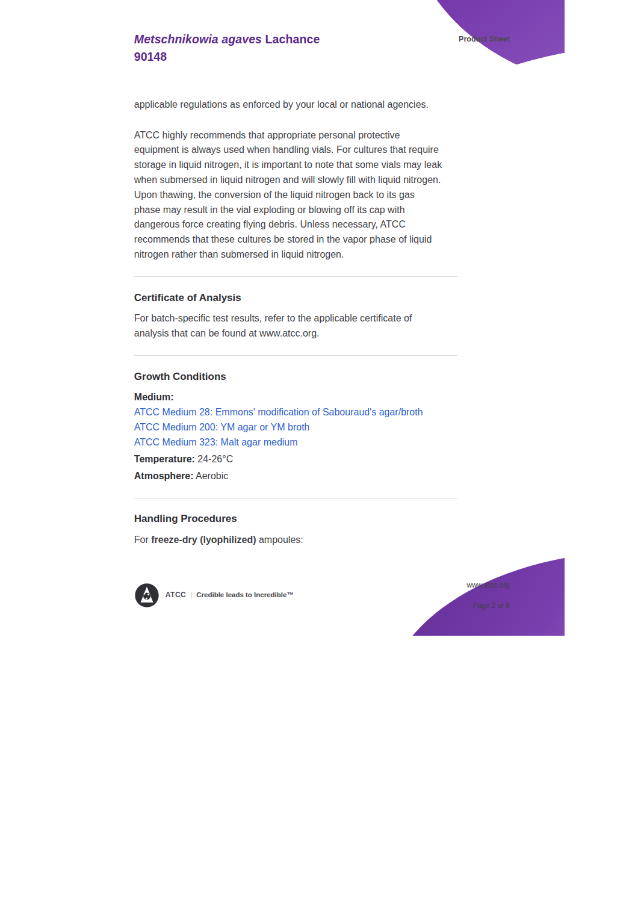Metschnikowia agaves Lachance
90148
Product Sheet
applicable regulations as enforced by your local or national agencies.
ATCC highly recommends that appropriate personal protective equipment is always used when handling vials. For cultures that require storage in liquid nitrogen, it is important to note that some vials may leak when submersed in liquid nitrogen and will slowly fill with liquid nitrogen. Upon thawing, the conversion of the liquid nitrogen back to its gas phase may result in the vial exploding or blowing off its cap with dangerous force creating flying debris. Unless necessary, ATCC recommends that these cultures be stored in the vapor phase of liquid nitrogen rather than submersed in liquid nitrogen.
Certificate of Analysis
For batch-specific test results, refer to the applicable certificate of analysis that can be found at www.atcc.org.
Growth Conditions
Medium:
ATCC Medium 28: Emmons' modification of Sabouraud's agar/broth
ATCC Medium 200: YM agar or YM broth
ATCC Medium 323: Malt agar medium
Temperature: 24-26°C
Atmosphere: Aerobic
Handling Procedures
For freeze-dry (lyophilized) ampoules:
ATCC | Credible leads to Incredible™
www.atcc.org Page 2 of 6